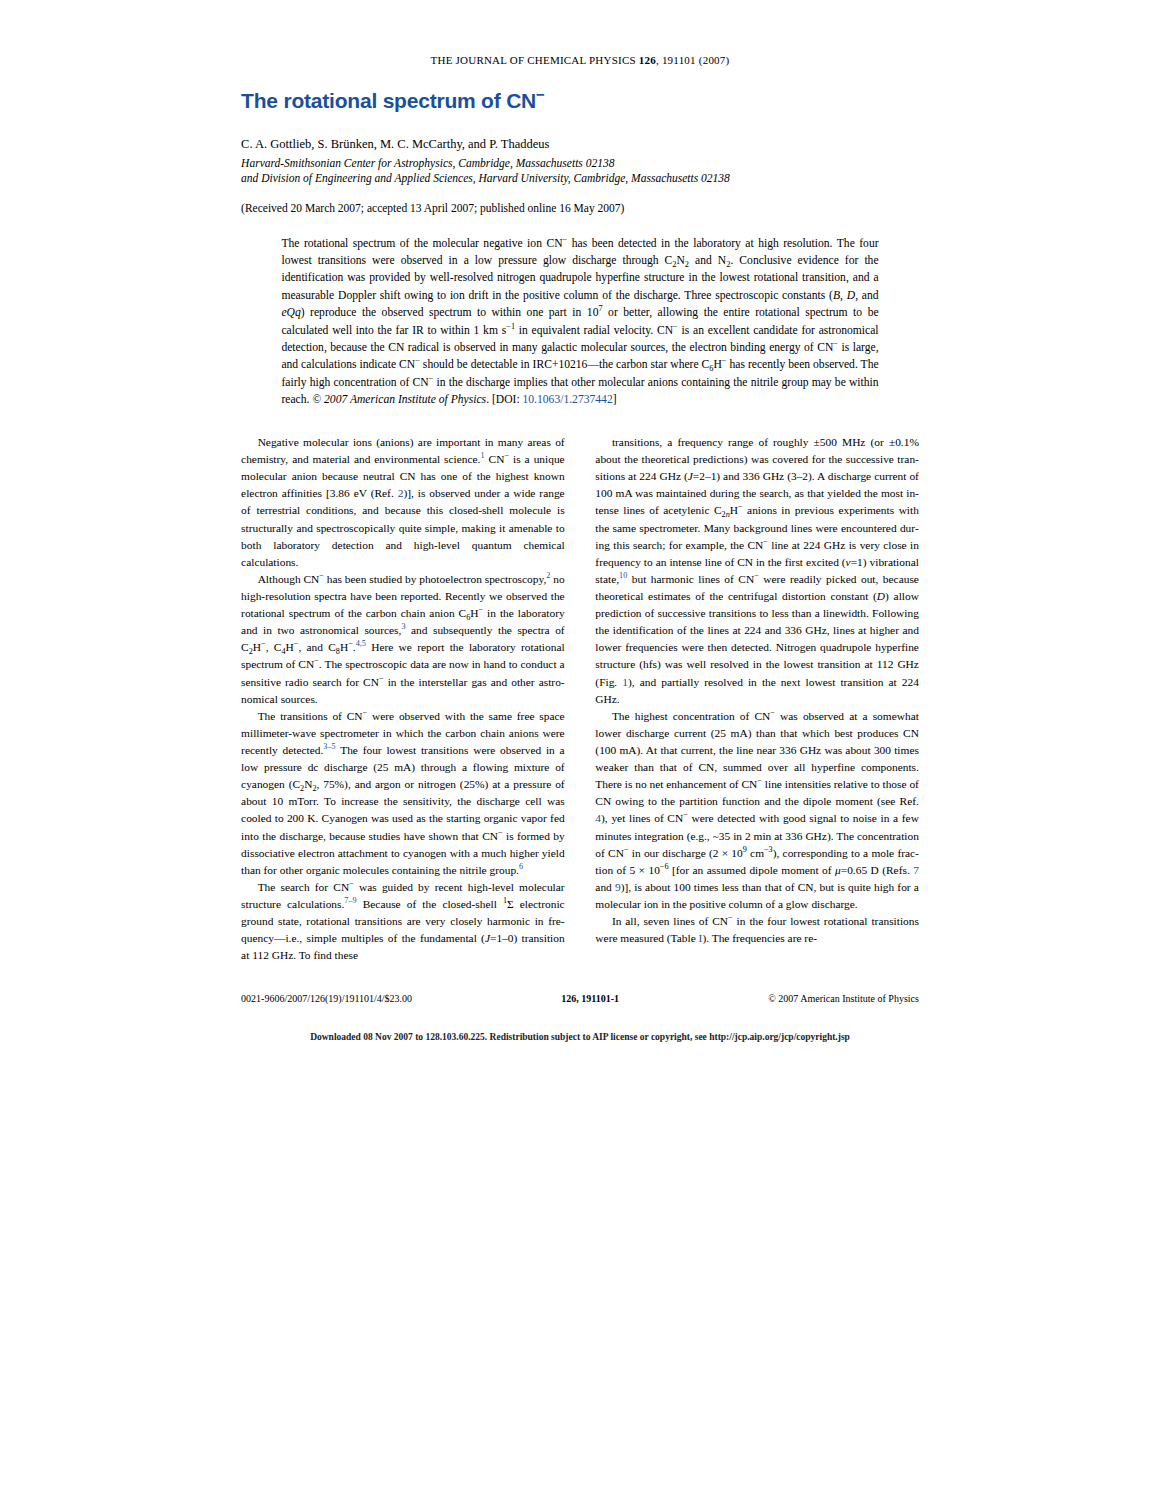THE JOURNAL OF CHEMICAL PHYSICS 126, 191101 (2007)
The rotational spectrum of CN−
C. A. Gottlieb, S. Brünken, M. C. McCarthy, and P. Thaddeus
Harvard-Smithsonian Center for Astrophysics, Cambridge, Massachusetts 02138
and Division of Engineering and Applied Sciences, Harvard University, Cambridge, Massachusetts 02138
(Received 20 March 2007; accepted 13 April 2007; published online 16 May 2007)
The rotational spectrum of the molecular negative ion CN− has been detected in the laboratory at high resolution. The four lowest transitions were observed in a low pressure glow discharge through C2N2 and N2. Conclusive evidence for the identification was provided by well-resolved nitrogen quadrupole hyperfine structure in the lowest rotational transition, and a measurable Doppler shift owing to ion drift in the positive column of the discharge. Three spectroscopic constants (B, D, and eQq) reproduce the observed spectrum to within one part in 107 or better, allowing the entire rotational spectrum to be calculated well into the far IR to within 1 km s−1 in equivalent radial velocity. CN− is an excellent candidate for astronomical detection, because the CN radical is observed in many galactic molecular sources, the electron binding energy of CN− is large, and calculations indicate CN− should be detectable in IRC+10216—the carbon star where C6H− has recently been observed. The fairly high concentration of CN− in the discharge implies that other molecular anions containing the nitrile group may be within reach. © 2007 American Institute of Physics. [DOI: 10.1063/1.2737442]
Negative molecular ions (anions) are important in many areas of chemistry, and material and environmental science.1 CN− is a unique molecular anion because neutral CN has one of the highest known electron affinities [3.86 eV (Ref. 2)], is observed under a wide range of terrestrial conditions, and because this closed-shell molecule is structurally and spectroscopically quite simple, making it amenable to both laboratory detection and high-level quantum chemical calculations.
Although CN− has been studied by photoelectron spectroscopy,2 no high-resolution spectra have been reported. Recently we observed the rotational spectrum of the carbon chain anion C6H− in the laboratory and in two astronomical sources,3 and subsequently the spectra of C2H−, C4H−, and C8H−.4,5 Here we report the laboratory rotational spectrum of CN−. The spectroscopic data are now in hand to conduct a sensitive radio search for CN− in the interstellar gas and other astronomical sources.
The transitions of CN− were observed with the same free space millimeter-wave spectrometer in which the carbon chain anions were recently detected.3–5 The four lowest transitions were observed in a low pressure dc discharge (25 mA) through a flowing mixture of cyanogen (C2N2, 75%), and argon or nitrogen (25%) at a pressure of about 10 mTorr. To increase the sensitivity, the discharge cell was cooled to 200 K. Cyanogen was used as the starting organic vapor fed into the discharge, because studies have shown that CN− is formed by dissociative electron attachment to cyanogen with a much higher yield than for other organic molecules containing the nitrile group.6
The search for CN− was guided by recent high-level molecular structure calculations.7–9 Because of the closed-shell 1Σ electronic ground state, rotational transitions are very closely harmonic in frequency—i.e., simple multiples of the fundamental (J=1–0) transition at 112 GHz. To find these
transitions, a frequency range of roughly ±500 MHz (or ±0.1% about the theoretical predictions) was covered for the successive transitions at 224 GHz (J=2–1) and 336 GHz (3–2). A discharge current of 100 mA was maintained during the search, as that yielded the most intense lines of acetylenic C2nH− anions in previous experiments with the same spectrometer. Many background lines were encountered during this search; for example, the CN− line at 224 GHz is very close in frequency to an intense line of CN in the first excited (v=1) vibrational state,10 but harmonic lines of CN− were readily picked out, because theoretical estimates of the centrifugal distortion constant (D) allow prediction of successive transitions to less than a linewidth. Following the identification of the lines at 224 and 336 GHz, lines at higher and lower frequencies were then detected. Nitrogen quadrupole hyperfine structure (hfs) was well resolved in the lowest transition at 112 GHz (Fig. 1), and partially resolved in the next lowest transition at 224 GHz.
The highest concentration of CN− was observed at a somewhat lower discharge current (25 mA) than that which best produces CN (100 mA). At that current, the line near 336 GHz was about 300 times weaker than that of CN, summed over all hyperfine components. There is no net enhancement of CN− line intensities relative to those of CN owing to the partition function and the dipole moment (see Ref. 4), yet lines of CN− were detected with good signal to noise in a few minutes integration (e.g., ~35 in 2 min at 336 GHz). The concentration of CN− in our discharge (2 × 109 cm−3), corresponding to a mole fraction of 5 × 10−6 [for an assumed dipole moment of μ=0.65 D (Refs. 7 and 9)], is about 100 times less than that of CN, but is quite high for a molecular ion in the positive column of a glow discharge.
In all, seven lines of CN− in the four lowest rotational transitions were measured (Table I). The frequencies are re-
0021-9606/2007/126(19)/191101/4/$23.00 126, 191101-1 © 2007 American Institute of Physics
Downloaded 08 Nov 2007 to 128.103.60.225. Redistribution subject to AIP license or copyright, see http://jcp.aip.org/jcp/copyright.jsp